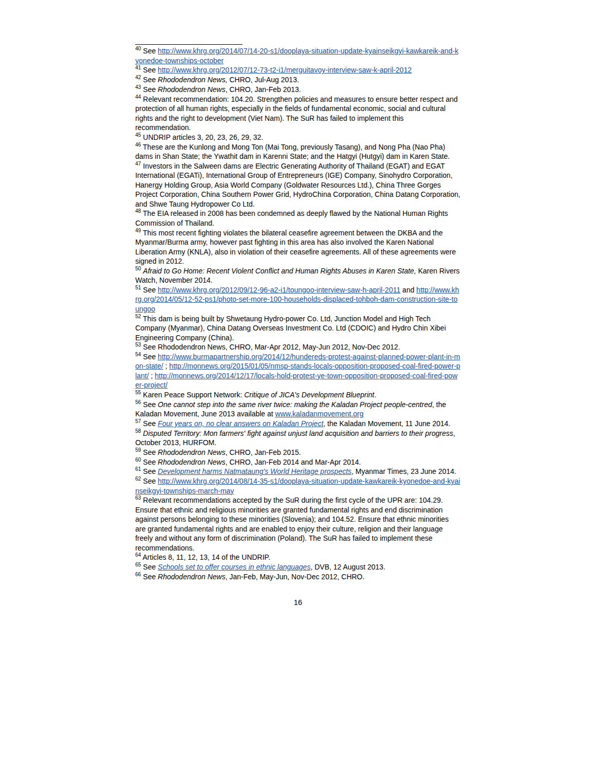40 See http://www.khrg.org/2014/07/14-20-s1/dooplaya-situation-update-kyainseikgyi-kawkareik-and-kyonedoe-townships-october
41 See http://www.khrg.org/2012/07/12-73-t2-i1/merguitavoy-interview-saw-k-april-2012
42 See Rhododendron News, CHRO, Jul-Aug 2013.
43 See Rhododendron News, CHRO, Jan-Feb 2013.
44 Relevant recommendation: 104.20. Strengthen policies and measures to ensure better respect and protection of all human rights, especially in the fields of fundamental economic, social and cultural rights and the right to development (Viet Nam). The SuR has failed to implement this recommendation.
45 UNDRIP articles 3, 20, 23, 26, 29, 32.
46 These are the Kunlong and Mong Ton (Mai Tong, previously Tasang), and Nong Pha (Nao Pha) dams in Shan State; the Ywathit dam in Karenni State; and the Hatgyi (Hutgyi) dam in Karen State.
47 Investors in the Salween dams are Electric Generating Authority of Thailand (EGAT) and EGAT International (EGATi), International Group of Entrepreneurs (IGE) Company, Sinohydro Corporation, Hanergy Holding Group, Asia World Company (Goldwater Resources Ltd.), China Three Gorges Project Corporation, China Southern Power Grid, HydroChina Corporation, China Datang Corporation, and Shwe Taung Hydropower Co Ltd.
48 The EIA released in 2008 has been condemned as deeply flawed by the National Human Rights Commission of Thailand.
49 This most recent fighting violates the bilateral ceasefire agreement between the DKBA and the Myanmar/Burma army, however past fighting in this area has also involved the Karen National Liberation Army (KNLA), also in violation of their ceasefire agreements. All of these agreements were signed in 2012.
50 Afraid to Go Home: Recent Violent Conflict and Human Rights Abuses in Karen State, Karen Rivers Watch, November 2014.
51 See http://www.khrg.org/2012/09/12-96-a2-i1/toungoo-interview-saw-h-april-2011 and http://www.khrg.org/2014/05/12-52-ps1/photo-set-more-100-households-displaced-tohboh-dam-construction-site-toungoo
52 This dam is being built by Shwetaung Hydro-power Co. Ltd, Junction Model and High Tech Company (Myanmar), China Datang Overseas Investment Co. Ltd (CDOIC) and Hydro Chin Xibei Engineering Company (China).
53 See Rhododendron News, CHRO, Mar-Apr 2012, May-Jun 2012, Nov-Dec 2012.
54 See http://www.burmapartnership.org/2014/12/hundereds-protest-against-planned-power-plant-in-mon-state/ ; http://monnews.org/2015/01/05/nmsp-stands-locals-opposition-proposed-coal-fired-power-plant/ ; http://monnews.org/2014/12/17/locals-hold-protest-ye-town-opposition-proposed-coal-fired-power-project/
55 Karen Peace Support Network: Critique of JICA's Development Blueprint.
56 See One cannot step into the same river twice: making the Kaladan Project people-centred, the Kaladan Movement, June 2013 available at www.kaladanmovement.org
57 See Four years on, no clear answers on Kaladan Project, the Kaladan Movement, 11 June 2014.
58 Disputed Territory: Mon farmers' fight against unjust land acquisition and barriers to their progress, October 2013, HURFOM.
59 See Rhododendron News, CHRO, Jan-Feb 2015.
60 See Rhododendron News, CHRO, Jan-Feb 2014 and Mar-Apr 2014.
61 See Development harms Natmataung's World Heritage prospects, Myanmar Times, 23 June 2014.
62 See http://www.khrg.org/2014/08/14-35-s1/dooplaya-situation-update-kawkareik-kyonedoe-and-kyainseikgyi-townships-march-may
63 Relevant recommendations accepted by the SuR during the first cycle of the UPR are: 104.29. Ensure that ethnic and religious minorities are granted fundamental rights and end discrimination against persons belonging to these minorities (Slovenia); and 104.52. Ensure that ethnic minorities are granted fundamental rights and are enabled to enjoy their culture, religion and their language freely and without any form of discrimination (Poland). The SuR has failed to implement these recommendations.
64 Articles 8, 11, 12, 13, 14 of the UNDRIP.
65 See Schools set to offer courses in ethnic languages, DVB, 12 August 2013.
66 See Rhododendron News, Jan-Feb, May-Jun, Nov-Dec 2012, CHRO.
16